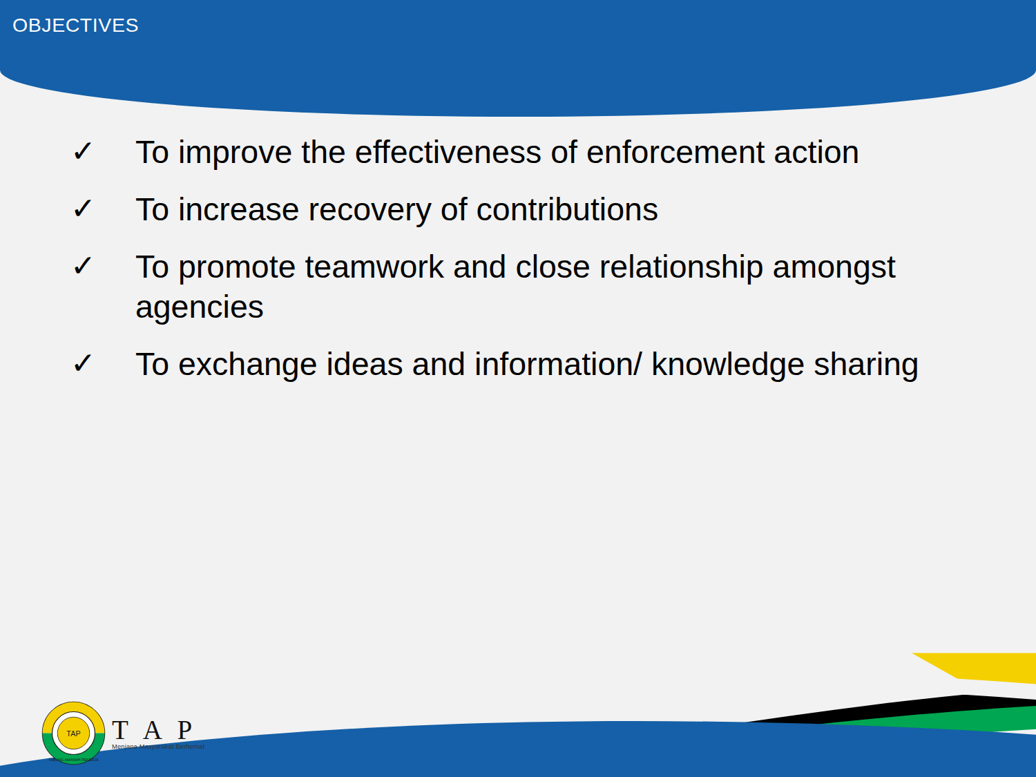OBJECTIVES
To improve the effectiveness of enforcement action
To increase recovery of contributions
To promote teamwork and close relationship amongst agencies
To exchange ideas and information/ knowledge sharing
TAP TABUNG AMANAH PEKERJA
T A P
Menjana Masyarakat Berhemat